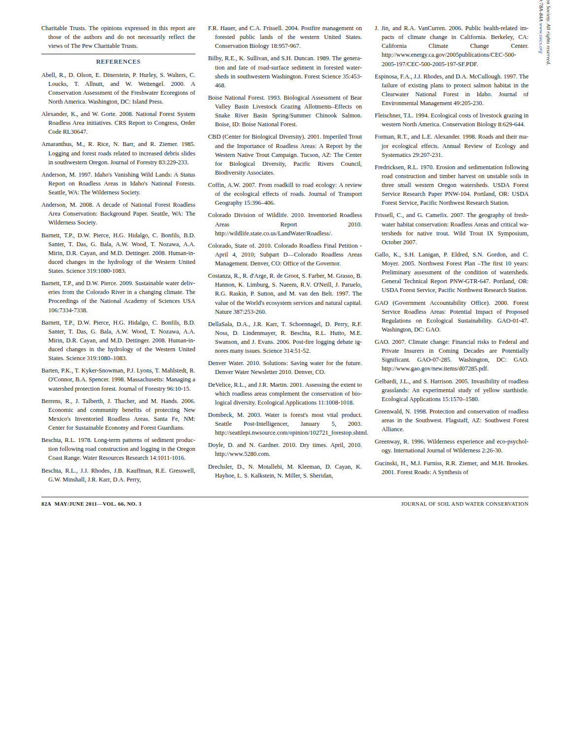Copyright © 2011 Soil and Water Conservation Society. All rights reserved.
Journal of Soil and Water Conservation 66(3):78A-84A www.swcs.org
Charitable Trusts. The opinions expressed in this report are those of the authors and do not necessarily reflect the views of The Pew Charitable Trusts.
REFERENCES
Abell, R., D. Olson, E. Dinerstein, P. Hurley, S. Walters, C. Loucks, T. Allnutt, and W. Wettengel. 2000. A Conservation Assessment of the Freshwater Ecoregions of North America. Washington, DC: Island Press.
Alexander, K., and W. Gorte. 2008. National Forest System Roadless Area initiatives. CRS Report to Congress, Order Code RL30647.
Amaranthus, M., R. Rice, N. Barr, and R. Ziemer. 1985. Logging and forest roads related to increased debris slides in southwestern Oregon. Journal of Forestry 83:229-233.
Anderson, M. 1997. Idaho's Vanishing Wild Lands: A Status Report on Roadless Areas in Idaho's National Forests. Seattle, WA: The Wilderness Society.
Anderson, M. 2008. A decade of National Forest Roadless Area Conservation: Background Paper. Seattle, WA: The Wilderness Society.
Barnett, T.P., D.W. Pierce, H.G. Hidalgo, C. Bonfils, B.D. Santer, T. Das, G. Bala, A.W. Wood, T. Nozawa, A.A. Mirin, D.R. Cayan, and M.D. Dettinger. 2008. Human-induced changes in the hydrology of the Western United States. Science 319:1080-1083.
Barnett, T.P., and D.W. Pierce. 2009. Sustainable water deliveries from the Colorado River in a changing climate. The Proceedings of the National Academy of Sciences USA 106:7334-7338.
Barnett, T.P., D.W. Pierce, H.G. Hidalgo, C. Bonfils, B.D. Santer, T. Das, G. Bala, A.W. Wood, T. Nozawa, A.A. Mirin, D.R. Cayan, and M.D. Dettinger. 2008. Human-induced changes in the hydrology of the Western United States. Science 319:1080–1083.
Barten, P.K., T. Kyker-Snowman, P.J. Lyons, T. Mahlstedt, R. O'Connor, B.A. Spencer. 1998. Massachusetts: Managing a watershed protection forest. Journal of Forestry 96:10-15.
Berrens, R., J. Talberth, J. Thacher, and M. Hands. 2006. Economic and community benefits of protecting New Mexico's Inventoried Roadless Areas. Santa Fe, NM: Center for Sustainable Economy and Forest Guardians.
Beschta, R.L. 1978. Long-term patterns of sediment production following road construction and logging in the Oregon Coast Range. Water Resources Research 14:1011-1016.
Beschta, R.L., J.J. Rhodes, J.B. Kauffman, R.E. Gresswell, G.W. Minshall, J.R. Karr, D.A. Perry,
F.R. Hauer, and C.A. Frissell. 2004. Postfire management on forested public lands of the western United States. Conservation Biology 18:957-967.
Bilby, R.E., K. Sullivan, and S.H. Duncan. 1989. The generation and fate of road-surface sediment in forested watersheds in southwestern Washington. Forest Science 35:453-468.
Boise National Forest. 1993. Biological Assessment of Bear Valley Basin Livestock Grazing Allotments–Effects on Snake River Basin Spring/Summer Chinook Salmon. Boise, ID: Boise National Forest.
CBD (Center for Biological Diversity). 2001. Imperiled Trout and the Importance of Roadless Areas: A Report by the Western Native Trout Campaign. Tucson, AZ: The Center for Biological Diversity, Pacific Rivers Council, Biodiversity Associates.
Coffin, A.W. 2007. From roadkill to road ecology: A review of the ecological effects of roads. Journal of Transport Geography 15:396–406.
Colorado Division of Wildlife. 2010. Inventoried Roadless Areas Report 2010. http://wildlife.state.co.us/LandWater/Roadless/.
Colorado, State of. 2010. Colorado Roadless Final Petition - April 4, 2010; Subpart D—Colorado Roadless Areas Management. Denver, CO: Office of the Governor.
Costanza, R., R. d'Arge, R. de Groot, S. Farber, M. Grasso, B. Hannon, K. Limburg, S. Naeem, R.V. O'Neill, J. Paruelo, R.G. Raskin, P. Sutton, and M. van den Belt. 1997. The value of the World's ecosystem services and natural capital. Nature 387:253-260.
DellaSala, D.A., J.R. Karr, T. Schoennagel, D. Perry, R.F. Noss, D. Lindenmayer, R. Beschta, R.L. Hutto, M.E. Swanson, and J. Evans. 2006. Post-fire logging debate ignores many issues. Science 314:51-52.
Denver Water. 2010. Solutions: Saving water for the future. Denver Water Newsletter 2010. Denver, CO.
DeVelice, R.L., and J.R. Martin. 2001. Assessing the extent to which roadless areas complement the conservation of biological diversity. Ecological Applications 11:1008-1018.
Dombeck, M. 2003. Water is forest's most vital product. Seattle Post-Intelligencer, January 5, 2003. http://seattlepi.nwsource.com/opinion/102721_forestop.shtml.
Doyle, D. and N. Gardner. 2010. Dry times. April, 2010. http://www.5280.com.
Drechsler, D., N. Motallebi, M. Kleeman, D. Cayan, K. Hayhoe, L. S. Kalkstein, N. Miller, S. Sheridan,
J. Jin, and R.A. VanCurren. 2006. Public health-related impacts of climate change in California. Berkeley, CA: California Climate Change Center. http://www.energy.ca.gov/2005publications/CEC-500-2005-197/CEC-500-2005-197-SF.PDF.
Espinosa, F.A., J.J. Rhodes, and D.A. McCullough. 1997. The failure of existing plans to protect salmon habitat in the Clearwater National Forest in Idaho. Journal of Environmental Management 49:205-230.
Fleischner, T.L. 1994. Ecological costs of livestock grazing in western North America. Conservation Biology 8:629-644.
Forman, R.T., and L.E. Alexander. 1998. Roads and their major ecological effects. Annual Review of Ecology and Systematics 29:207-231.
Fredricksen, R.L. 1970. Erosion and sedimentation following road construction and timber harvest on unstable soils in three small western Oregon watersheds. USDA Forest Service Research Paper PNW-104. Portland, OR: USDA Forest Service, Pacific Northwest Research Station.
Frissell, C., and G. Camefix. 2007. The geography of freshwater habitat conservation: Roadless Areas and critical watersheds for native trout. Wild Trout IX Symposium, October 2007.
Gallo, K., S.H. Lanigan, P. Eldred, S.N. Gordon, and C. Moyer. 2005. Northwest Forest Plan –The first 10 years: Preliminary assessment of the condition of watersheds. General Technical Report PNW-GTR-647. Portland, OR: USDA Forest Service, Pacific Northwest Research Station.
GAO (Government Accountability Office). 2000. Forest Service Roadless Areas: Potential Impact of Proposed Regulations on Ecological Sustainability. GAO-01-47. Washington, DC: GAO.
GAO. 2007. Climate change: Financial risks to Federal and Private Insurers in Coming Decades are Potentially Significant. GAO-07-285. Washington, DC: GAO. http://www.gao.gov/new.items/d07285.pdf.
Gelbardi, J.L., and S. Harrison. 2005. Invasibility of roadless grasslands: An experimental study of yellow starthistle. Ecological Applications 15:1570–1580.
Greenwald, N. 1998. Protection and conservation of roadless areas in the Southwest. Flagstaff, AZ: Southwest Forest Alliance.
Greenway, R. 1996. Wilderness experience and eco-psychology. International Journal of Wilderness 2:26-30.
Gucinski, H., M.J. Furniss, R.R. Ziemer, and M.H. Brookes. 2001. Forest Roads: A Synthesis of
82A MAY/JUNE 2011—VOL. 66, NO. 3
Journal of Soil and Water Conservation